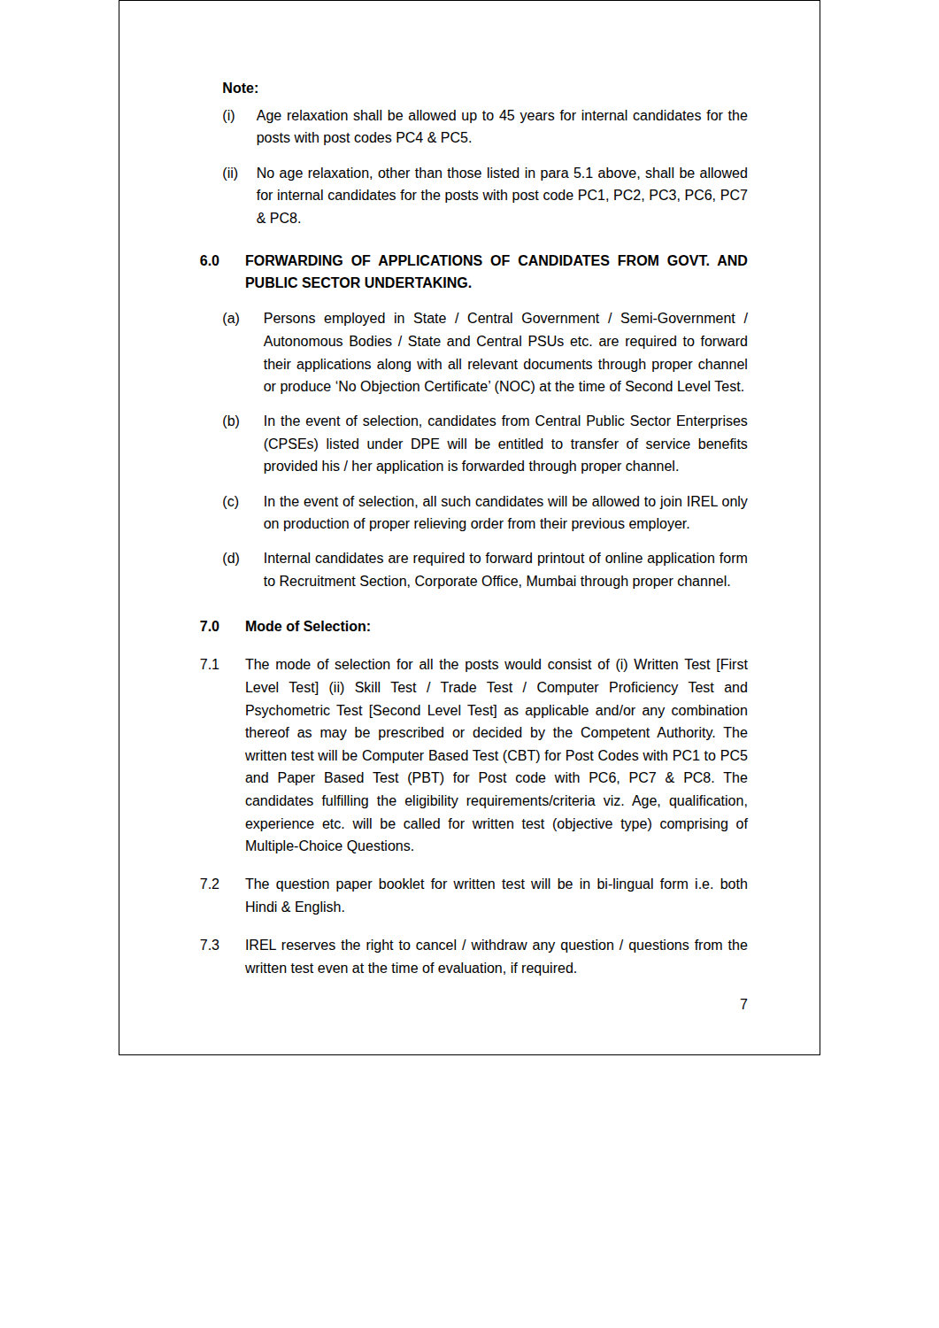Note:
(i)
Age relaxation shall be allowed up to 45 years for internal candidates for the posts with post codes PC4 & PC5.
(ii)
No age relaxation, other than those listed in para 5.1 above, shall be allowed for internal candidates for the posts with post code PC1, PC2, PC3, PC6, PC7 & PC8.
6.0
FORWARDING OF APPLICATIONS OF CANDIDATES FROM GOVT. AND PUBLIC SECTOR UNDERTAKING.
(a)
Persons employed in State / Central Government / Semi-Government / Autonomous Bodies / State and Central PSUs etc. are required to forward their applications along with all relevant documents through proper channel or produce ‘No Objection Certificate’ (NOC) at the time of Second Level Test.
(b)
In the event of selection, candidates from Central Public Sector Enterprises (CPSEs) listed under DPE will be entitled to transfer of service benefits provided his / her application is forwarded through proper channel.
(c)
In the event of selection, all such candidates will be allowed to join IREL only on production of proper relieving order from their previous employer.
(d)
Internal candidates are required to forward printout of online application form to Recruitment Section, Corporate Office, Mumbai through proper channel.
7.0
Mode of Selection:
7.1
The mode of selection for all the posts would consist of (i) Written Test [First Level Test] (ii) Skill Test / Trade Test / Computer Proficiency Test and Psychometric Test [Second Level Test] as applicable and/or any combination thereof as may be prescribed or decided by the Competent Authority. The written test will be Computer Based Test (CBT) for Post Codes with PC1 to PC5 and Paper Based Test (PBT) for Post code with PC6, PC7 & PC8. The candidates fulfilling the eligibility requirements/criteria viz. Age, qualification, experience etc. will be called for written test (objective type) comprising of Multiple-Choice Questions.
7.2
The question paper booklet for written test will be in bi-lingual form i.e. both Hindi & English.
7.3
IREL reserves the right to cancel / withdraw any question / questions from the written test even at the time of evaluation, if required.
7